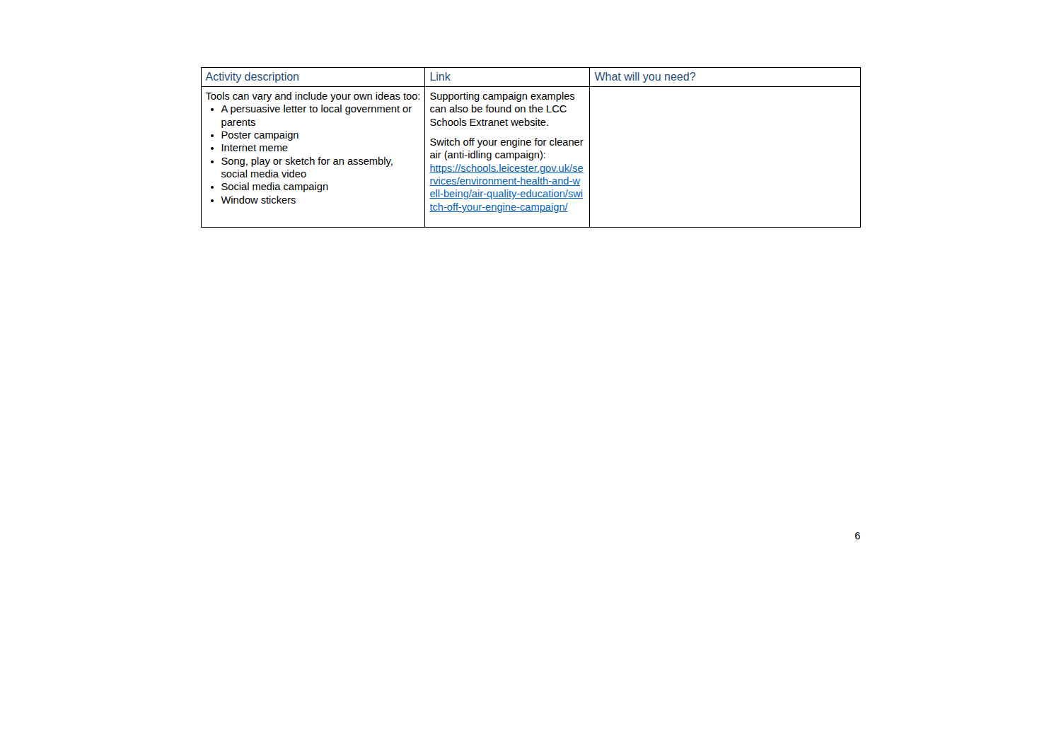| Activity description | Link | What will you need? |
| --- | --- | --- |
| Tools can vary and include your own ideas too: A persuasive letter to local government or parents Poster campaign Internet meme Song, play or sketch for an assembly, social media video Social media campaign Window stickers | Supporting campaign examples can also be found on the LCC Schools Extranet website. Switch off your engine for cleaner air (anti-idling campaign): https://schools.leicester.gov.uk/services/environment-health-and-well-being/air-quality-education/switch-off-your-engine-campaign/ | |
6